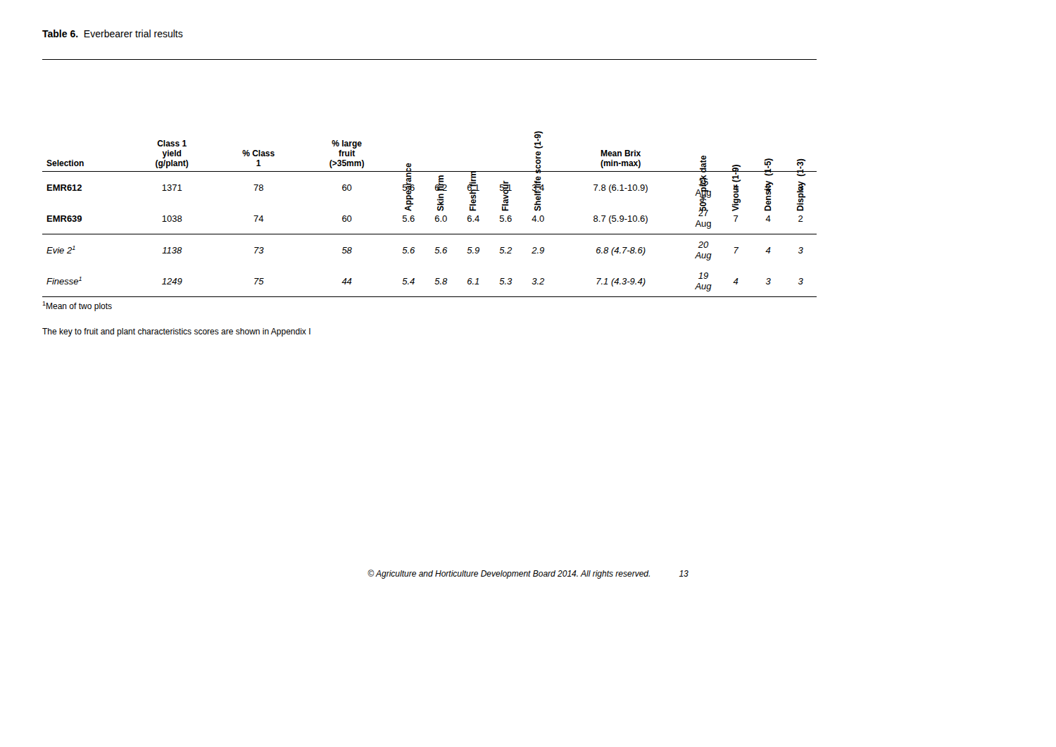Table 6. Everbearer trial results
| Selection | Class 1 yield (g/plant) | % Class 1 | % large fruit (>35mm) | Appearance | Skin firm | Flesh firm | Flavour | Shelf life score (1-9) | Mean Brix (min-max) | 50% pick date | Vigour (1-9) | Density (1-5) | Display (1-3) |
| --- | --- | --- | --- | --- | --- | --- | --- | --- | --- | --- | --- | --- | --- |
| EMR612 | 1371 | 78 | 60 | 5.6 | 6.2 | 6.1 | 5.1 | 3.4 | 7.8 (6.1-10.9) | 15 Aug | 4 | 2 | 3 |
| EMR639 | 1038 | 74 | 60 | 5.6 | 6.0 | 6.4 | 5.6 | 4.0 | 8.7 (5.9-10.6) | 27 Aug | 7 | 4 | 2 |
| Evie 2 1 | 1138 | 73 | 58 | 5.6 | 5.6 | 5.9 | 5.2 | 2.9 | 6.8 (4.7-8.6) | 20 Aug | 7 | 4 | 3 |
| Finesse 1 | 1249 | 75 | 44 | 5.4 | 5.8 | 6.1 | 5.3 | 3.2 | 7.1 (4.3-9.4) | 19 Aug | 4 | 3 | 3 |
1Mean of two plots
The key to fruit and plant characteristics scores are shown in Appendix I
© Agriculture and Horticulture Development Board 2014. All rights reserved.13